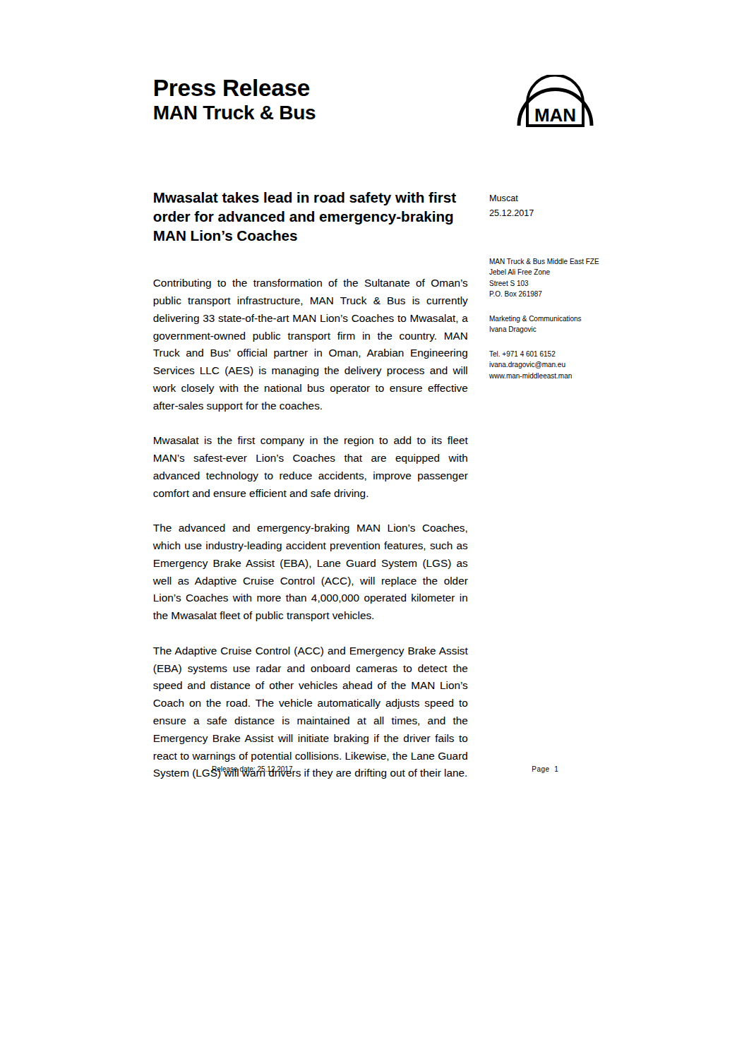Press Release
MAN Truck & Bus
MAN
Mwasalat takes lead in road safety with first order for advanced and emergency-braking MAN Lion’s Coaches
Contributing to the transformation of the Sultanate of Oman’s public transport infrastructure, MAN Truck & Bus is currently delivering 33 state-of-the-art MAN Lion’s Coaches to Mwasalat, a government-owned public transport firm in the country. MAN Truck and Bus' official partner in Oman, Arabian Engineering Services LLC (AES) is managing the delivery process and will work closely with the national bus operator to ensure effective after-sales support for the coaches.
Mwasalat is the first company in the region to add to its fleet MAN’s safest-ever Lion’s Coaches that are equipped with advanced technology to reduce accidents, improve passenger comfort and ensure efficient and safe driving.
The advanced and emergency-braking MAN Lion’s Coaches, which use industry-leading accident prevention features, such as Emergency Brake Assist (EBA), Lane Guard System (LGS) as well as Adaptive Cruise Control (ACC), will replace the older Lion’s Coaches with more than 4,000,000 operated kilometer in the Mwasalat fleet of public transport vehicles.
The Adaptive Cruise Control (ACC) and Emergency Brake Assist (EBA) systems use radar and onboard cameras to detect the speed and distance of other vehicles ahead of the MAN Lion’s Coach on the road. The vehicle automatically adjusts speed to ensure a safe distance is maintained at all times, and the Emergency Brake Assist will initiate braking if the driver fails to react to warnings of potential collisions. Likewise, the Lane Guard System (LGS) will warn drivers if they are drifting out of their lane.
Muscat
25.12.2017
MAN Truck & Bus Middle East FZE
Jebel Ali Free Zone
Street S 103
P.O. Box 261987
Marketing & Communications
Ivana Dragovic
Tel. +971 4 601 6152
ivana.dragovic@man.eu
www.man-middleeast.man
Release date: 25.12.2017
Page 1